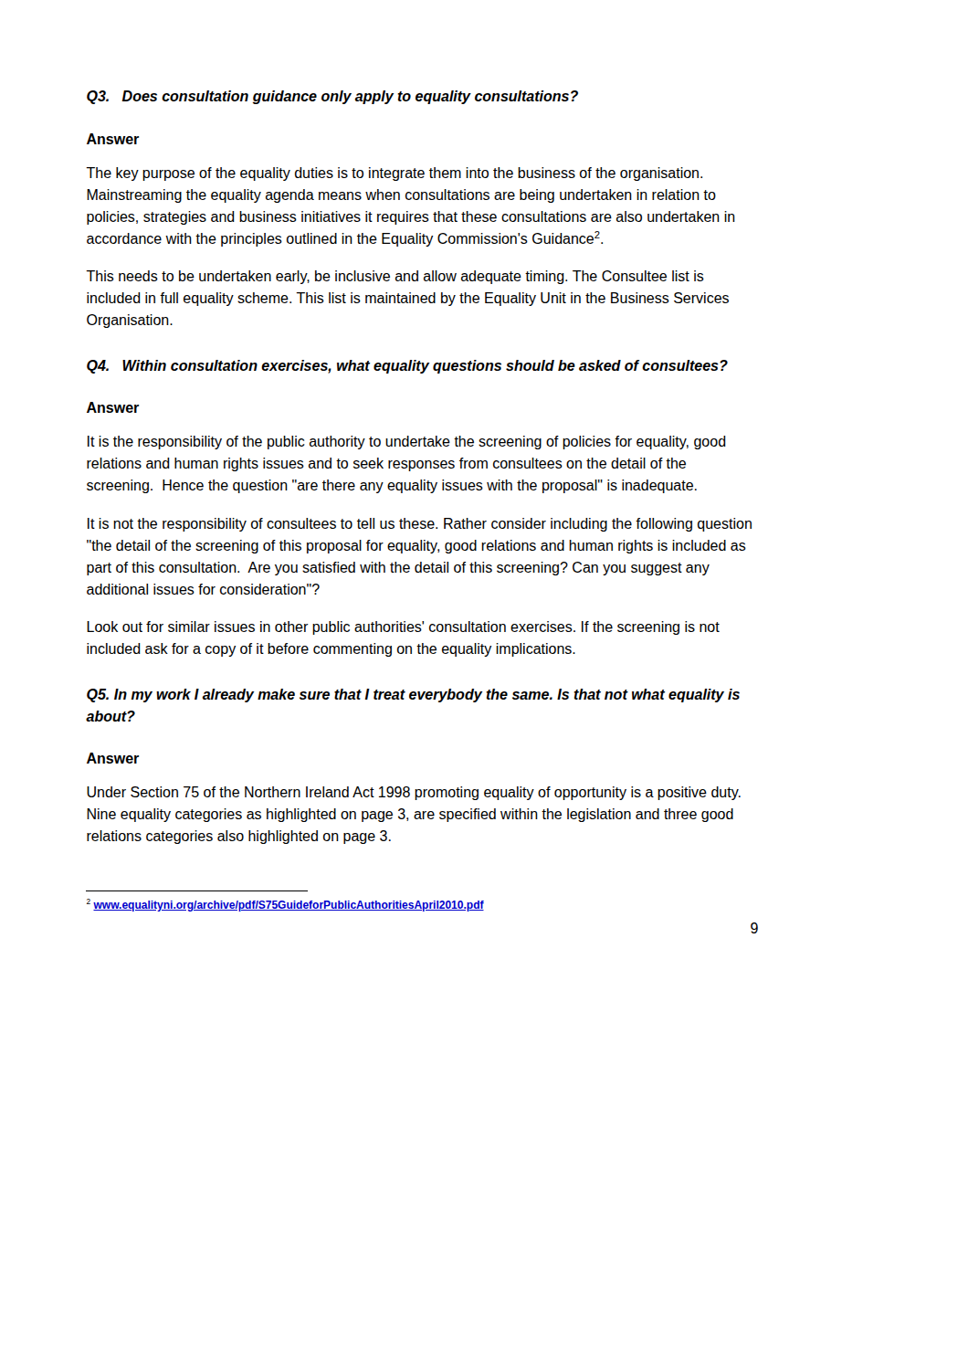Q3. Does consultation guidance only apply to equality consultations?
Answer
The key purpose of the equality duties is to integrate them into the business of the organisation. Mainstreaming the equality agenda means when consultations are being undertaken in relation to policies, strategies and business initiatives it requires that these consultations are also undertaken in accordance with the principles outlined in the Equality Commission's Guidance2.
This needs to be undertaken early, be inclusive and allow adequate timing. The Consultee list is included in full equality scheme. This list is maintained by the Equality Unit in the Business Services Organisation.
Q4. Within consultation exercises, what equality questions should be asked of consultees?
Answer
It is the responsibility of the public authority to undertake the screening of policies for equality, good relations and human rights issues and to seek responses from consultees on the detail of the screening. Hence the question "are there any equality issues with the proposal" is inadequate.
It is not the responsibility of consultees to tell us these. Rather consider including the following question "the detail of the screening of this proposal for equality, good relations and human rights is included as part of this consultation. Are you satisfied with the detail of this screening? Can you suggest any additional issues for consideration"?
Look out for similar issues in other public authorities' consultation exercises. If the screening is not included ask for a copy of it before commenting on the equality implications.
Q5. In my work I already make sure that I treat everybody the same. Is that not what equality is about?
Answer
Under Section 75 of the Northern Ireland Act 1998 promoting equality of opportunity is a positive duty. Nine equality categories as highlighted on page 3, are specified within the legislation and three good relations categories also highlighted on page 3.
2 www.equalityni.org/archive/pdf/S75GuideforPublicAuthoritiesApril2010.pdf
9